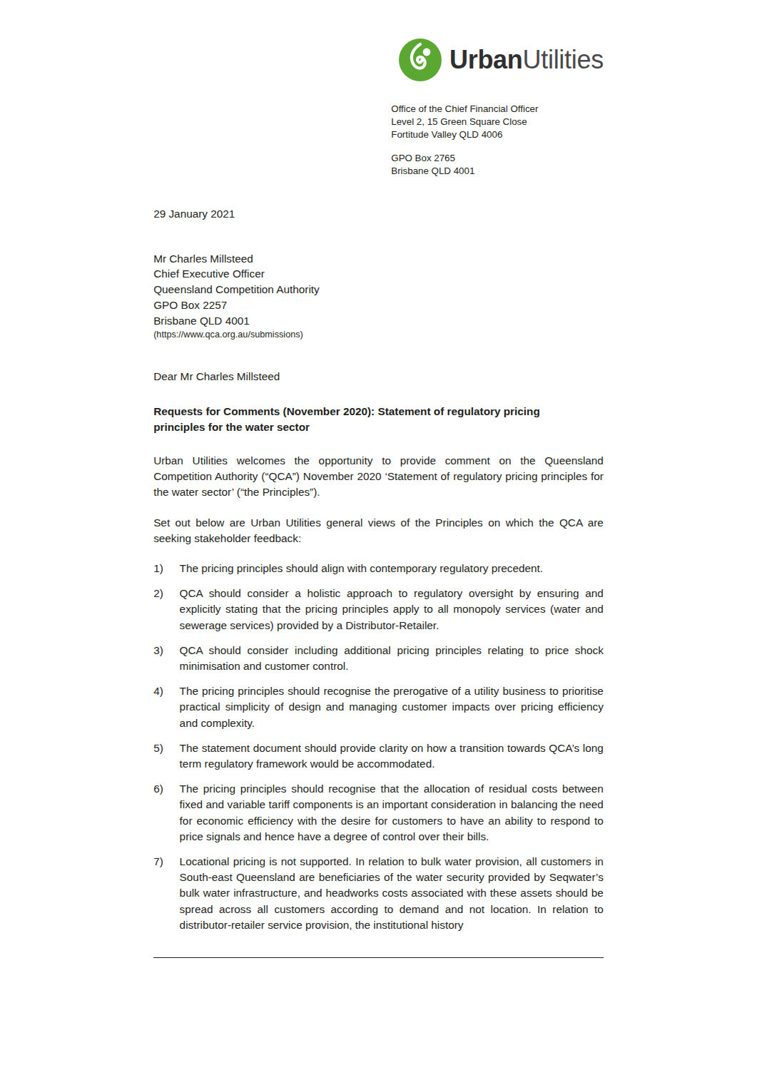Urban Utilities
Office of the Chief Financial Officer
Level 2, 15 Green Square Close
Fortitude Valley QLD 4006
GPO Box 2765
Brisbane QLD 4001
29 January 2021
Mr Charles Millsteed
Chief Executive Officer
Queensland Competition Authority
GPO Box 2257
Brisbane QLD 4001
(https://www.qca.org.au/submissions)
Dear Mr Charles Millsteed
Requests for Comments (November 2020): Statement of regulatory pricing principles for the water sector
Urban Utilities welcomes the opportunity to provide comment on the Queensland Competition Authority (“QCA”) November 2020 ‘Statement of regulatory pricing principles for the water sector’ (“the Principles”).
Set out below are Urban Utilities general views of the Principles on which the QCA are seeking stakeholder feedback:
The pricing principles should align with contemporary regulatory precedent.
QCA should consider a holistic approach to regulatory oversight by ensuring and explicitly stating that the pricing principles apply to all monopoly services (water and sewerage services) provided by a Distributor-Retailer.
QCA should consider including additional pricing principles relating to price shock minimisation and customer control.
The pricing principles should recognise the prerogative of a utility business to prioritise practical simplicity of design and managing customer impacts over pricing efficiency and complexity.
The statement document should provide clarity on how a transition towards QCA’s long term regulatory framework would be accommodated.
The pricing principles should recognise that the allocation of residual costs between fixed and variable tariff components is an important consideration in balancing the need for economic efficiency with the desire for customers to have an ability to respond to price signals and hence have a degree of control over their bills.
Locational pricing is not supported. In relation to bulk water provision, all customers in South-east Queensland are beneficiaries of the water security provided by Seqwater’s bulk water infrastructure, and headworks costs associated with these assets should be spread across all customers according to demand and not location. In relation to distributor-retailer service provision, the institutional history